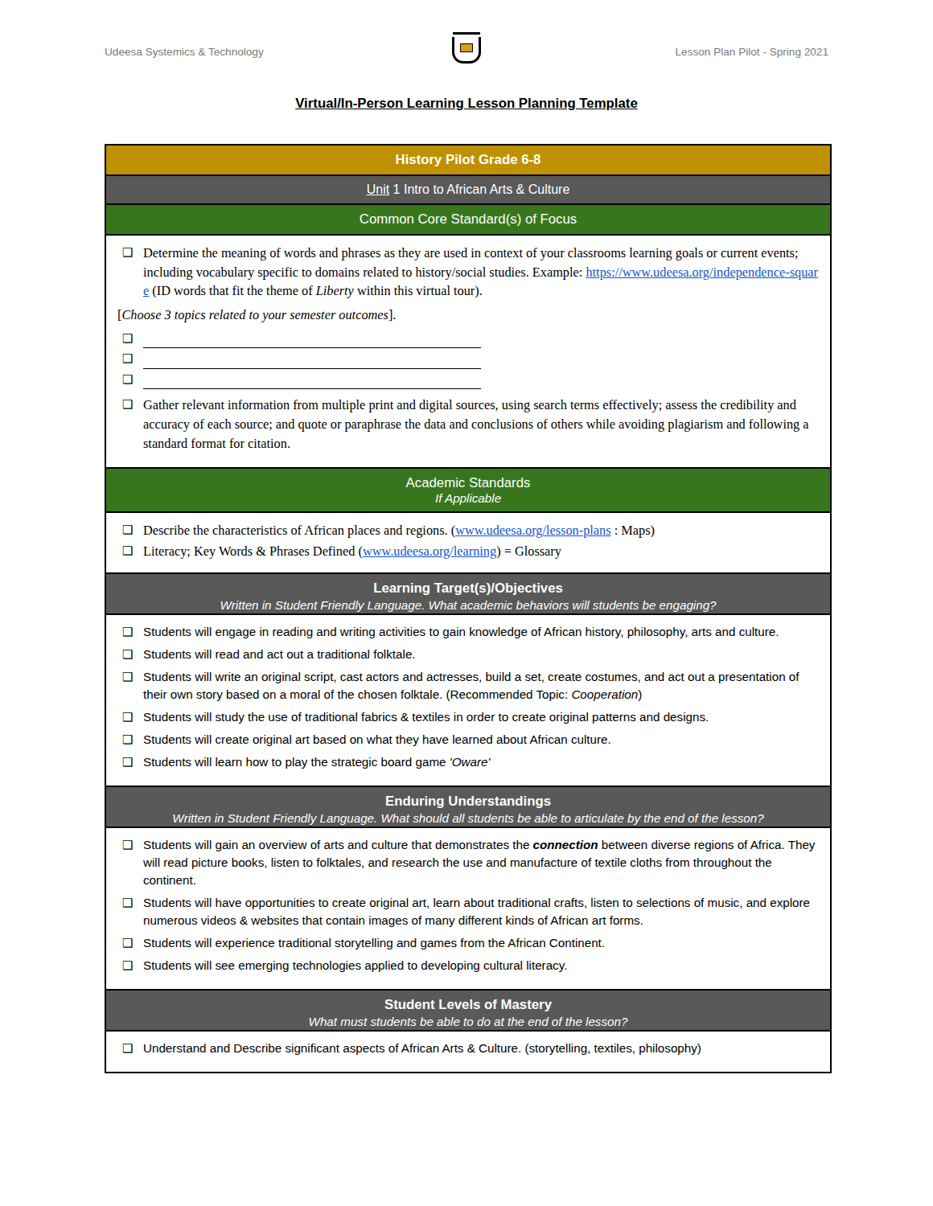Udeesa Systemics & Technology
Lesson Plan Pilot - Spring 2021
Virtual/In-Person Learning Lesson Planning Template
History Pilot Grade 6-8
Unit 1 Intro to African Arts & Culture
Common Core Standard(s) of Focus
Determine the meaning of words and phrases as they are used in context of your classrooms learning goals or current events; including vocabulary specific to domains related to history/social studies. Example: https://www.udeesa.org/independence-square (ID words that fit the theme of Liberty within this virtual tour).
[Choose 3 topics related to your semester outcomes].
Gather relevant information from multiple print and digital sources, using search terms effectively; assess the credibility and accuracy of each source; and quote or paraphrase the data and conclusions of others while avoiding plagiarism and following a standard format for citation.
Academic StandardsIf Applicable
Describe the characteristics of African places and regions. (www.udeesa.org/lesson-plans : Maps)
Literacy; Key Words & Phrases Defined (www.udeesa.org/learning) = Glossary
Learning Target(s)/ObjectivesWritten in Student Friendly Language. What academic behaviors will students be engaging?
Students will engage in reading and writing activities to gain knowledge of African history, philosophy, arts and culture.
Students will read and act out a traditional folktale.
Students will write an original script, cast actors and actresses, build a set, create costumes, and act out a presentation of their own story based on a moral of the chosen folktale. (Recommended Topic: Cooperation)
Students will study the use of traditional fabrics & textiles in order to create original patterns and designs.
Students will create original art based on what they have learned about African culture.
Students will learn how to play the strategic board game 'Oware'
Enduring UnderstandingsWritten in Student Friendly Language. What should all students be able to articulate by the end of the lesson?
Students will gain an overview of arts and culture that demonstrates the connection between diverse regions of Africa. They will read picture books, listen to folktales, and research the use and manufacture of textile cloths from throughout the continent.
Students will have opportunities to create original art, learn about traditional crafts, listen to selections of music, and explore numerous videos & websites that contain images of many different kinds of African art forms.
Students will experience traditional storytelling and games from the African Continent.
Students will see emerging technologies applied to developing cultural literacy.
Student Levels of MasteryWhat must students be able to do at the end of the lesson?
Understand and Describe significant aspects of African Arts & Culture. (storytelling, textiles, philosophy)